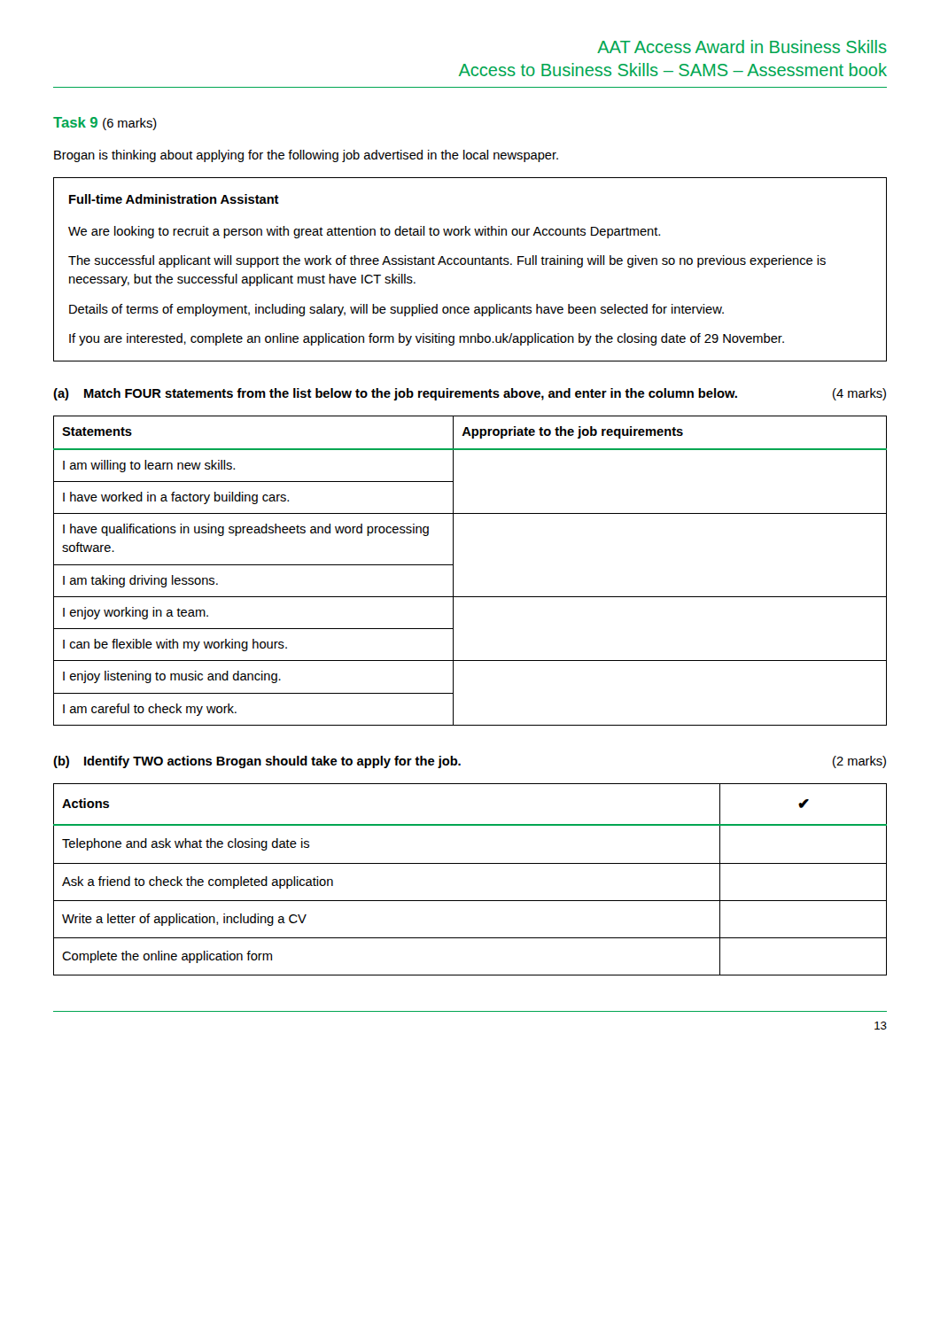AAT Access Award in Business Skills
Access to Business Skills – SAMS – Assessment book
Task 9 (6 marks)
Brogan is thinking about applying for the following job advertised in the local newspaper.
Full-time Administration Assistant
We are looking to recruit a person with great attention to detail to work within our Accounts Department.
The successful applicant will support the work of three Assistant Accountants. Full training will be given so no previous experience is necessary, but the successful applicant must have ICT skills.
Details of terms of employment, including salary, will be supplied once applicants have been selected for interview.
If you are interested, complete an online application form by visiting mnbo.uk/application by the closing date of 29 November.
(a)
Match FOUR statements from the list below to the job requirements above, and enter in the column below. (4 marks)
| Statements | Appropriate to the job requirements |
| --- | --- |
| I am willing to learn new skills. | |
| I have worked in a factory building cars. |
| I have qualifications in using spreadsheets and word processing software. | |
| I am taking driving lessons. |
| I enjoy working in a team. | |
| I can be flexible with my working hours. |
| I enjoy listening to music and dancing. | |
| I am careful to check my work. |
(b)
Identify TWO actions Brogan should take to apply for the job. (2 marks)
| Actions | ✔ |
| --- | --- |
| Telephone and ask what the closing date is | |
| Ask a friend to check the completed application | |
| Write a letter of application, including a CV | |
| Complete the online application form | |
13